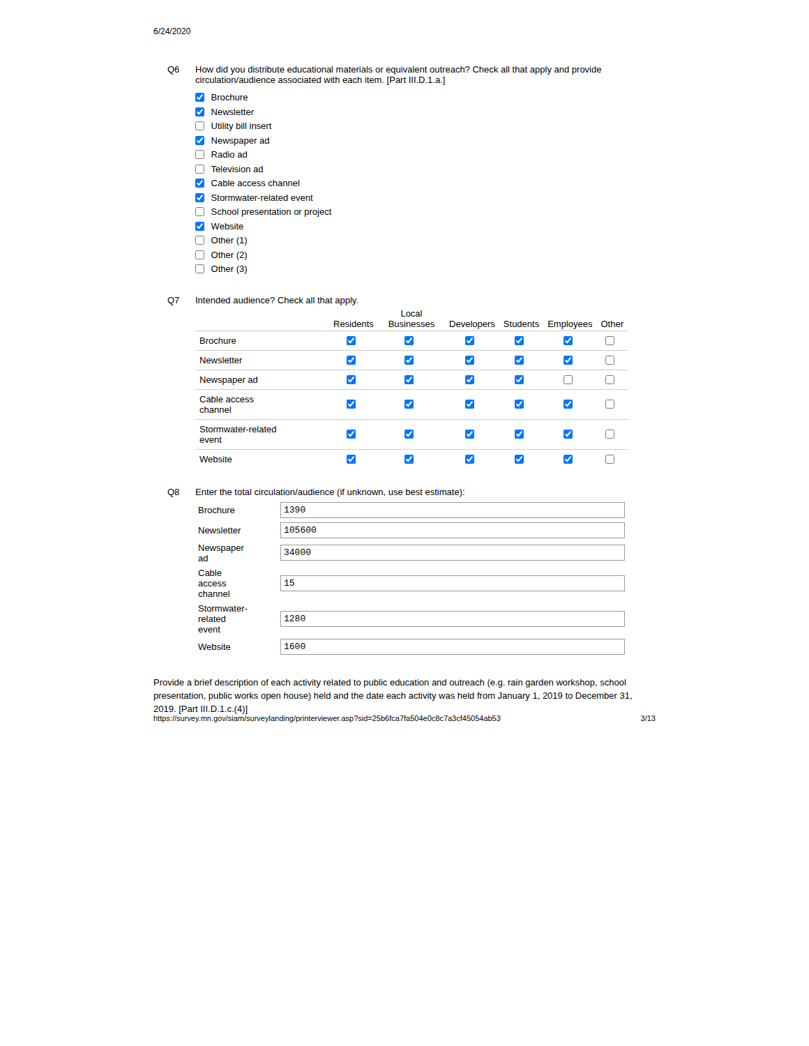6/24/2020
Q6
How did you distribute educational materials or equivalent outreach? Check all that apply and provide circulation/audience associated with each item. [Part III.D.1.a.]
Brochure
Newsletter
Utility bill insert
Newspaper ad
Radio ad
Television ad
Cable access channel
Stormwater-related event
School presentation or project
Website
Other (1)
Other (2)
Other (3)
Q7
Intended audience? Check all that apply.
| | Residents | Local Businesses | Developers | Students | Employees | Other |
| --- | --- | --- | --- | --- | --- | --- |
| Brochure | | | | | | |
| Newsletter | | | | | | |
| Newspaper ad | | | | | | |
| Cable access channel | | | | | | |
| Stormwater-related event | | | | | | |
| Website | | | | | | |
Q8
Enter the total circulation/audience (if unknown, use best estimate):
| Brochure | |
| Newsletter | |
| Newspaper ad | |
| Cable access channel | |
| Stormwater- related event | |
| Website | |
Provide a brief description of each activity related to public education and outreach (e.g. rain garden workshop, school presentation, public works open house) held and the date each activity was held from January 1, 2019 to December 31, 2019. [Part III.D.1.c.(4)]
https://survey.mn.gov/siam/surveylanding/printerviewer.asp?sid=25b6fca7fa504e0c8c7a3cf45054ab53
3/13